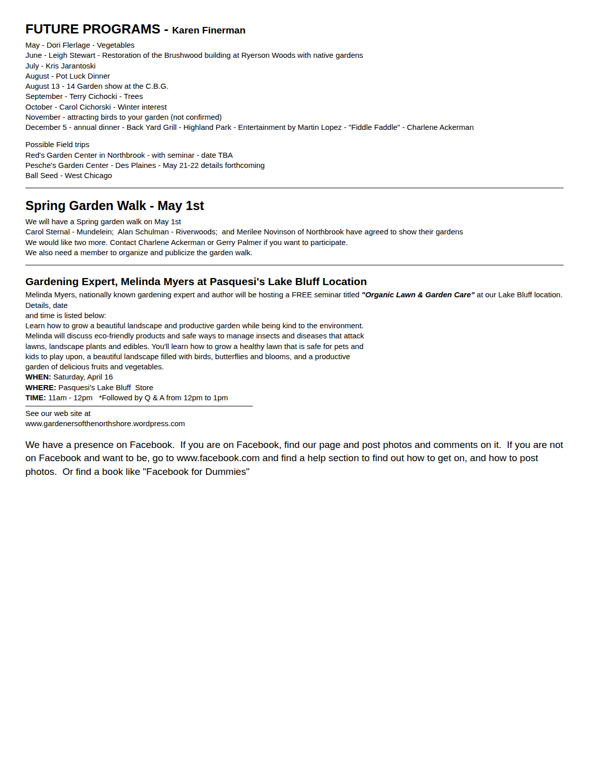FUTURE PROGRAMS - Karen Finerman
May - Dori Flerlage - Vegetables
June - Leigh Stewart - Restoration of the Brushwood building at Ryerson Woods with native gardens
July - Kris Jarantoski
August - Pot Luck Dinner
August 13 - 14 Garden show at the C.B.G.
September - Terry Cichocki - Trees
October - Carol Cichorski - Winter interest
November - attracting birds to your garden (not confirmed)
December 5 - annual dinner - Back Yard Grill - Highland Park - Entertainment by Martin Lopez - "Fiddle Faddle" - Charlene Ackerman
Possible Field trips
Red's Garden Center in Northbrook - with seminar - date TBA
Pesche's Garden Center - Des Plaines - May 21-22 details forthcoming
Ball Seed - West Chicago
Spring Garden Walk - May 1st
We will have a Spring garden walk on May 1st
Carol Sternal - Mundelein; Alan Schulman - Riverwoods; and Merilee Novinson of Northbrook have agreed to show their gardens
We would like two more. Contact Charlene Ackerman or Gerry Palmer if you want to participate.
We also need a member to organize and publicize the garden walk.
Gardening Expert, Melinda Myers at Pasquesi's Lake Bluff Location
Melinda Myers, nationally known gardening expert and author will be hosting a FREE seminar titled "Organic Lawn & Garden Care" at our Lake Bluff location. Details, date
and time is listed below:
Learn how to grow a beautiful landscape and productive garden while being kind to the environment. Melinda will discuss eco-friendly products and safe ways to manage insects and diseases that attack lawns, landscape plants and edibles. You'll learn how to grow a healthy lawn that is safe for pets and kids to play upon, a beautiful landscape filled with birds, butterflies and blooms, and a productive garden of delicious fruits and vegetables.
WHEN: Saturday, April 16
WHERE: Pasquesi's Lake Bluff Store
TIME: 11am - 12pm *Followed by Q & A from 12pm to 1pm
See our web site at
www.gardenersofthenorthshore.wordpress.com
We have a presence on Facebook. If you are on Facebook, find our page and post photos and comments on it. If you are not on Facebook and want to be, go to www.facebook.com and find a help section to find out how to get on, and how to post photos. Or find a book like "Facebook for Dummies"